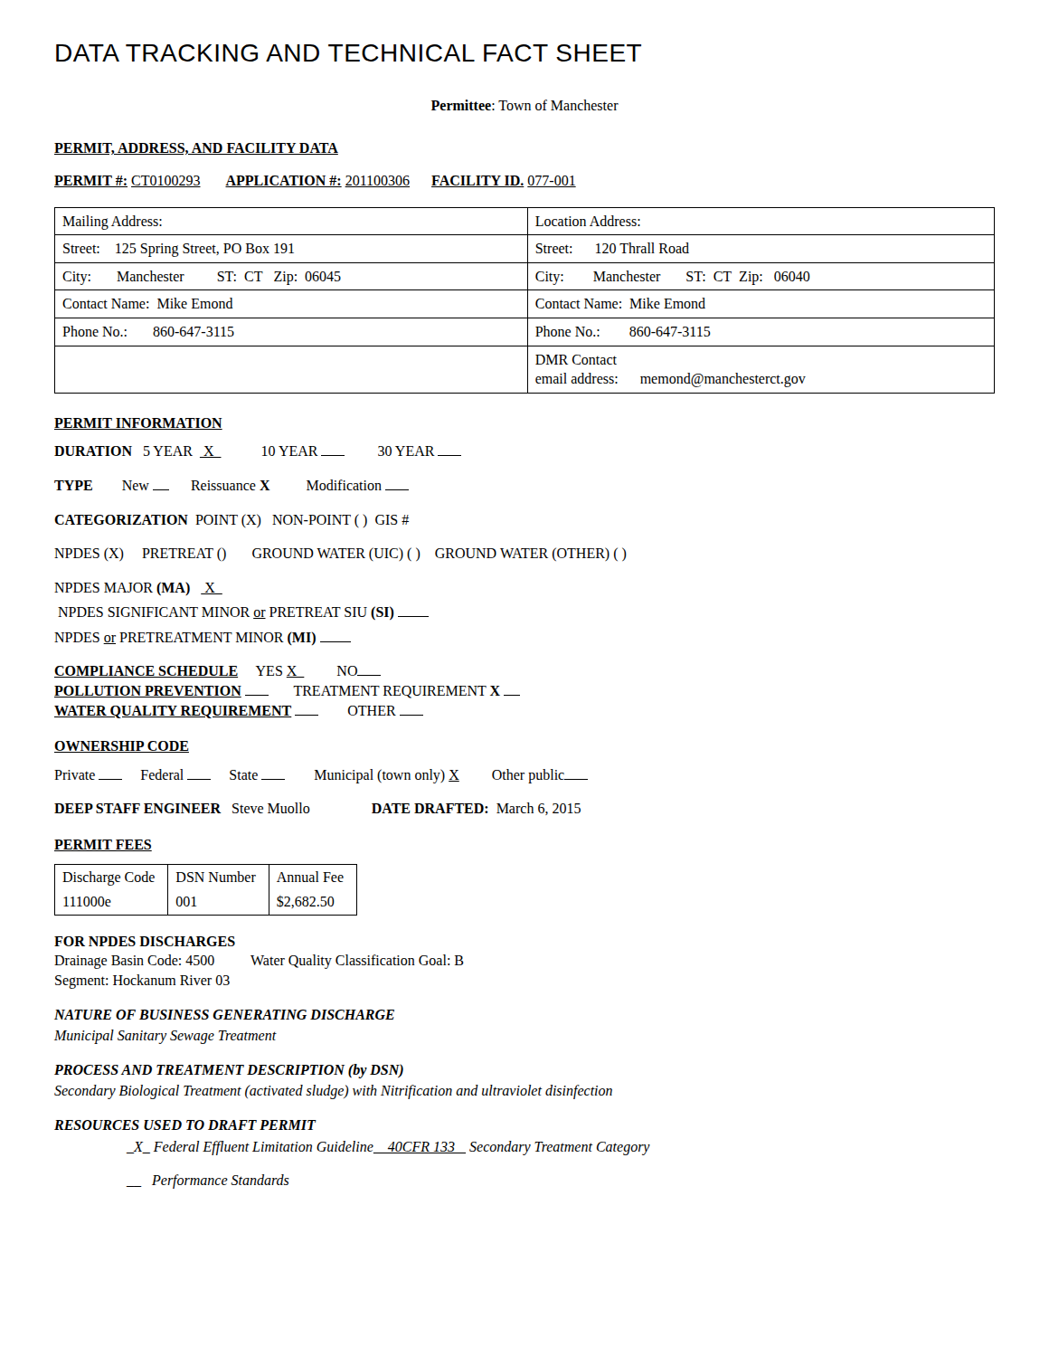DATA TRACKING AND TECHNICAL FACT SHEET
Permittee: Town of Manchester
PERMIT, ADDRESS, AND FACILITY DATA
PERMIT #: CT0100293 APPLICATION #: 201100306 FACILITY ID. 077-001
| Mailing Address: | Location Address: |
| Street: 125 Spring Street, PO Box 191 | Street: 120 Thrall Road |
| City: Manchester ST: CT Zip: 06045 | City: Manchester ST: CT Zip: 06040 |
| Contact Name: Mike Emond | Contact Name: Mike Emond |
| Phone No.: 860-647-3115 | Phone No.: 860-647-3115 |
| | DMR Contact email address: memond@manchesterct.gov |
PERMIT INFORMATION
DURATION 5 YEAR X 10 YEAR 30 YEAR
TYPE New Reissuance X Modification
CATEGORIZATION POINT (X) NON-POINT ( ) GIS #
NPDES (X) PRETREAT () GROUND WATER (UIC) ( ) GROUND WATER (OTHER) ( )
NPDES MAJOR (MA) X
NPDES SIGNIFICANT MINOR or PRETREAT SIU (SI)
NPDES or PRETREATMENT MINOR (MI)
COMPLIANCE SCHEDULE YES X NO
POLLUTION PREVENTION TREATMENT REQUIREMENT X
WATER QUALITY REQUIREMENT OTHER
OWNERSHIP CODE
Private Federal State Municipal (town only) X Other public
DEEP STAFF ENGINEER Steve Muollo DATE DRAFTED: March 6, 2015
PERMIT FEES
| Discharge Code | DSN Number | Annual Fee |
| 111000e | 001 | $2,682.50 |
FOR NPDES DISCHARGES
Drainage Basin Code: 4500 Water Quality Classification Goal: B
Segment: Hockanum River 03
NATURE OF BUSINESS GENERATING DISCHARGE
Municipal Sanitary Sewage Treatment
PROCESS AND TREATMENT DESCRIPTION (by DSN)
Secondary Biological Treatment (activated sludge) with Nitrification and ultraviolet disinfection
RESOURCES USED TO DRAFT PERMIT
_X_ Federal Effluent Limitation Guideline 40CFR 133 Secondary Treatment Category
__ Performance Standards